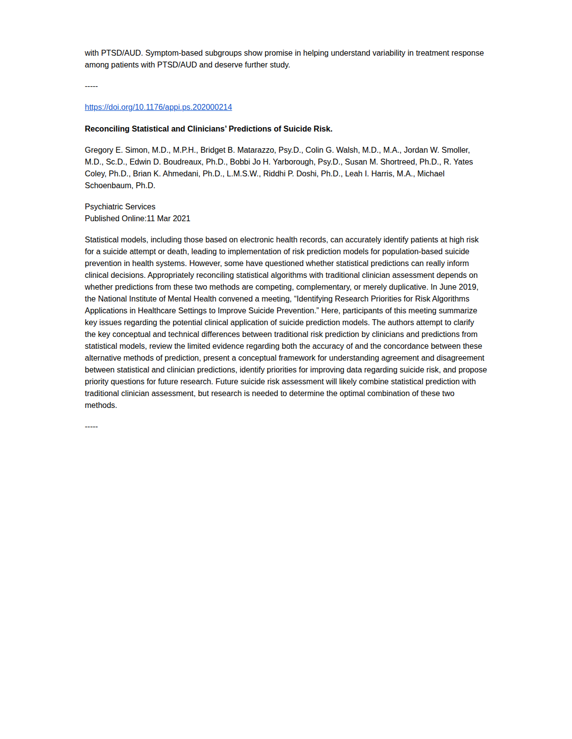with PTSD/AUD. Symptom-based subgroups show promise in helping understand variability in treatment response among patients with PTSD/AUD and deserve further study.
-----
https://doi.org/10.1176/appi.ps.202000214
Reconciling Statistical and Clinicians’ Predictions of Suicide Risk.
Gregory E. Simon, M.D., M.P.H., Bridget B. Matarazzo, Psy.D., Colin G. Walsh, M.D., M.A., Jordan W. Smoller, M.D., Sc.D., Edwin D. Boudreaux, Ph.D., Bobbi Jo H. Yarborough, Psy.D., Susan M. Shortreed, Ph.D., R. Yates Coley, Ph.D., Brian K. Ahmedani, Ph.D., L.M.S.W., Riddhi P. Doshi, Ph.D., Leah I. Harris, M.A., Michael Schoenbaum, Ph.D.
Psychiatric Services
Published Online:11 Mar 2021
Statistical models, including those based on electronic health records, can accurately identify patients at high risk for a suicide attempt or death, leading to implementation of risk prediction models for population-based suicide prevention in health systems. However, some have questioned whether statistical predictions can really inform clinical decisions. Appropriately reconciling statistical algorithms with traditional clinician assessment depends on whether predictions from these two methods are competing, complementary, or merely duplicative. In June 2019, the National Institute of Mental Health convened a meeting, “Identifying Research Priorities for Risk Algorithms Applications in Healthcare Settings to Improve Suicide Prevention.” Here, participants of this meeting summarize key issues regarding the potential clinical application of suicide prediction models. The authors attempt to clarify the key conceptual and technical differences between traditional risk prediction by clinicians and predictions from statistical models, review the limited evidence regarding both the accuracy of and the concordance between these alternative methods of prediction, present a conceptual framework for understanding agreement and disagreement between statistical and clinician predictions, identify priorities for improving data regarding suicide risk, and propose priority questions for future research. Future suicide risk assessment will likely combine statistical prediction with traditional clinician assessment, but research is needed to determine the optimal combination of these two methods.
-----